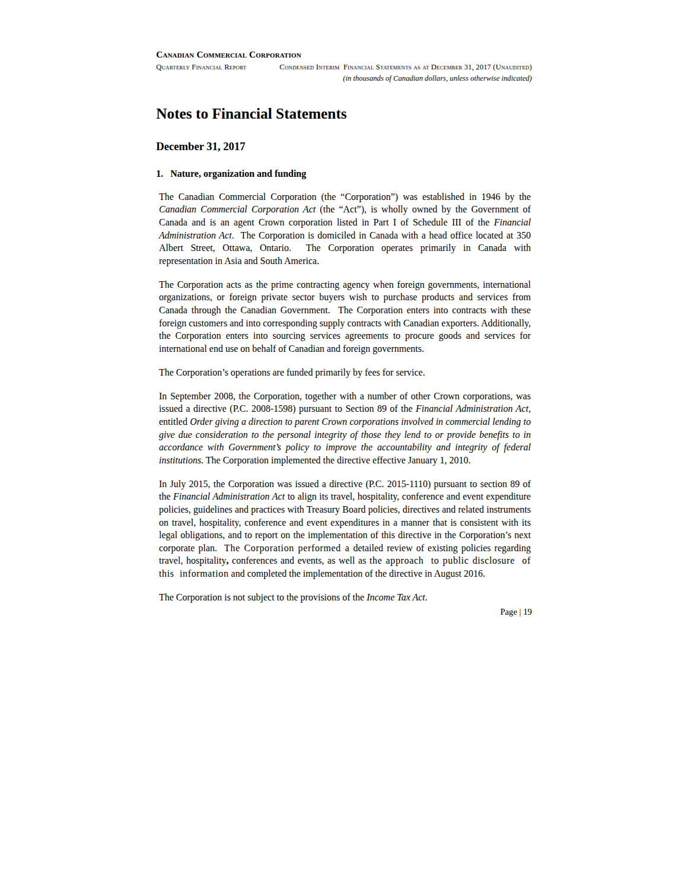Canadian Commercial Corporation
Quarterly Financial Report Condensed Interim Financial Statements as at December 31, 2017 (Unaudited)
(in thousands of Canadian dollars, unless otherwise indicated)
Notes to Financial Statements
December 31, 2017
1. Nature, organization and funding
The Canadian Commercial Corporation (the “Corporation”) was established in 1946 by the Canadian Commercial Corporation Act (the “Act”), is wholly owned by the Government of Canada and is an agent Crown corporation listed in Part I of Schedule III of the Financial Administration Act. The Corporation is domiciled in Canada with a head office located at 350 Albert Street, Ottawa, Ontario. The Corporation operates primarily in Canada with representation in Asia and South America.
The Corporation acts as the prime contracting agency when foreign governments, international organizations, or foreign private sector buyers wish to purchase products and services from Canada through the Canadian Government. The Corporation enters into contracts with these foreign customers and into corresponding supply contracts with Canadian exporters. Additionally, the Corporation enters into sourcing services agreements to procure goods and services for international end use on behalf of Canadian and foreign governments.
The Corporation’s operations are funded primarily by fees for service.
In September 2008, the Corporation, together with a number of other Crown corporations, was issued a directive (P.C. 2008-1598) pursuant to Section 89 of the Financial Administration Act, entitled Order giving a direction to parent Crown corporations involved in commercial lending to give due consideration to the personal integrity of those they lend to or provide benefits to in accordance with Government’s policy to improve the accountability and integrity of federal institutions. The Corporation implemented the directive effective January 1, 2010.
In July 2015, the Corporation was issued a directive (P.C. 2015-1110) pursuant to section 89 of the Financial Administration Act to align its travel, hospitality, conference and event expenditure policies, guidelines and practices with Treasury Board policies, directives and related instruments on travel, hospitality, conference and event expenditures in a manner that is consistent with its legal obligations, and to report on the implementation of this directive in the Corporation’s next corporate plan. The Corporation performed a detailed review of existing policies regarding travel, hospitality, conferences and events, as well as the approach to public disclosure of this information and completed the implementation of the directive in August 2016.
The Corporation is not subject to the provisions of the Income Tax Act.
Page | 19